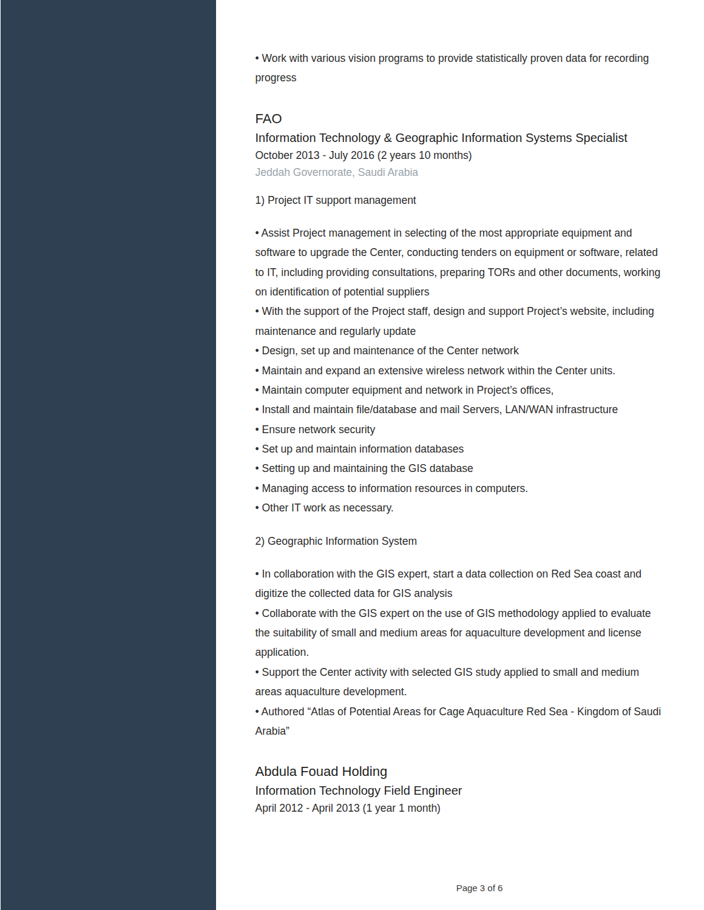• Work with various vision programs to provide statistically proven data for recording progress
FAO
Information Technology & Geographic Information Systems Specialist
October 2013 - July 2016 (2 years 10 months)
Jeddah Governorate, Saudi Arabia
1) Project IT support management
• Assist Project management in selecting of the most appropriate equipment and software to upgrade the Center, conducting tenders on equipment or software, related to IT, including providing consultations, preparing TORs and other documents, working on identification of potential suppliers
• With the support of the Project staff, design and support Project’s website, including maintenance and regularly update
• Design, set up and maintenance of the Center network
• Maintain and expand an extensive wireless network within the Center units.
• Maintain computer equipment and network in Project’s offices,
• Install and maintain file/database and mail Servers, LAN/WAN infrastructure
• Ensure network security
• Set up and maintain information databases
• Setting up and maintaining the GIS database
• Managing access to information resources in computers.
• Other IT work as necessary.
2) Geographic Information System
• In collaboration with the GIS expert, start a data collection on Red Sea coast and digitize the collected data for GIS analysis
• Collaborate with the GIS expert on the use of GIS methodology applied to evaluate the suitability of small and medium areas for aquaculture development and license application.
• Support the Center activity with selected GIS study applied to small and medium areas aquaculture development.
• Authored “Atlas of Potential Areas for Cage Aquaculture Red Sea - Kingdom of Saudi Arabia”
Abdula Fouad Holding
Information Technology Field Engineer
April 2012 - April 2013 (1 year 1 month)
Page 3 of 6